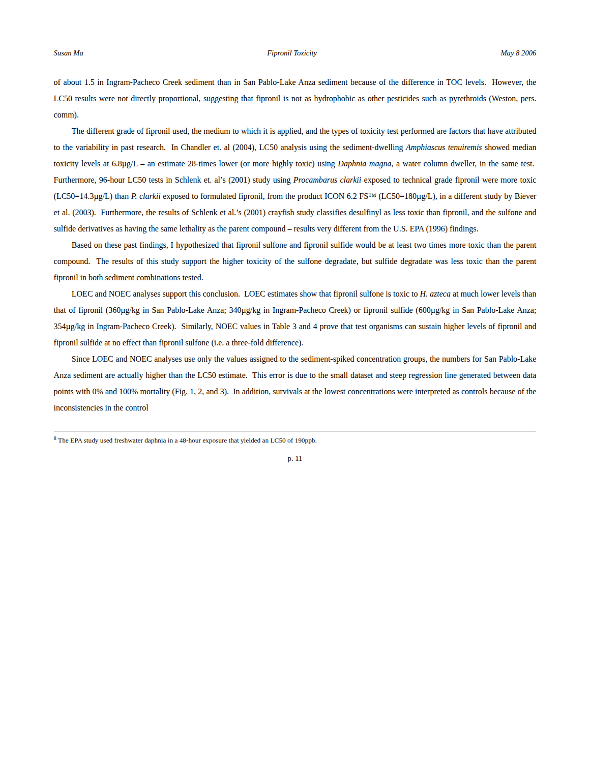Susan Ma Fipronil Toxicity May 8 2006
of about 1.5 in Ingram-Pacheco Creek sediment than in San Pablo-Lake Anza sediment because of the difference in TOC levels. However, the LC50 results were not directly proportional, suggesting that fipronil is not as hydrophobic as other pesticides such as pyrethroids (Weston, pers. comm).
The different grade of fipronil used, the medium to which it is applied, and the types of toxicity test performed are factors that have attributed to the variability in past research. In Chandler et. al (2004), LC50 analysis using the sediment-dwelling Amphiascus tenuiremis showed median toxicity levels at 6.8µg/L – an estimate 28-times lower (or more highly toxic) using Daphnia magna, a water column dweller, in the same test. Furthermore, 96-hour LC50 tests in Schlenk et. al’s (2001) study using Procambarus clarkii exposed to technical grade fipronil were more toxic (LC50=14.3µg/L) than P. clarkii exposed to formulated fipronil, from the product ICON 6.2 FS™ (LC50=180µg/L), in a different study by Biever et al. (2003). Furthermore, the results of Schlenk et al.’s (2001) crayfish study classifies desulfinyl as less toxic than fipronil, and the sulfone and sulfide derivatives as having the same lethality as the parent compound – results very different from the U.S. EPA (1996) findings.
Based on these past findings, I hypothesized that fipronil sulfone and fipronil sulfide would be at least two times more toxic than the parent compound. The results of this study support the higher toxicity of the sulfone degradate, but sulfide degradate was less toxic than the parent fipronil in both sediment combinations tested.
LOEC and NOEC analyses support this conclusion. LOEC estimates show that fipronil sulfone is toxic to H. azteca at much lower levels than that of fipronil (360µg/kg in San Pablo-Lake Anza; 340µg/kg in Ingram-Pacheco Creek) or fipronil sulfide (600µg/kg in San Pablo-Lake Anza; 354µg/kg in Ingram-Pacheco Creek). Similarly, NOEC values in Table 3 and 4 prove that test organisms can sustain higher levels of fipronil and fipronil sulfide at no effect than fipronil sulfone (i.e. a three-fold difference).
Since LOEC and NOEC analyses use only the values assigned to the sediment-spiked concentration groups, the numbers for San Pablo-Lake Anza sediment are actually higher than the LC50 estimate. This error is due to the small dataset and steep regression line generated between data points with 0% and 100% mortality (Fig. 1, 2, and 3). In addition, survivals at the lowest concentrations were interpreted as controls because of the inconsistencies in the control
8 The EPA study used freshwater daphnia in a 48-hour exposure that yielded an LC50 of 190ppb.
p. 11